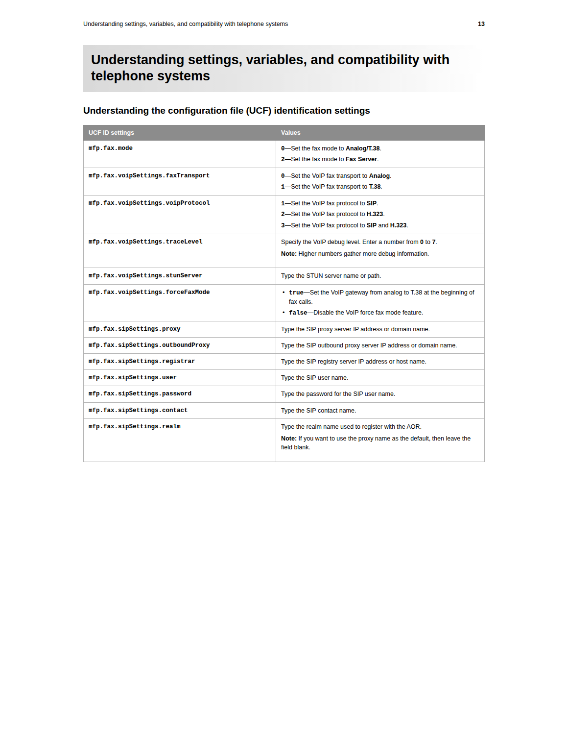Understanding settings, variables, and compatibility with telephone systems
13
Understanding settings, variables, and compatibility with telephone systems
Understanding the configuration file (UCF) identification settings
| UCF ID settings | Values |
| --- | --- |
| mfp.fax.mode | 0 —Set the fax mode to Analog/T.38 . 2 —Set the fax mode to Fax Server . |
| mfp.fax.voipSettings.faxTransport | 0 —Set the VoIP fax transport to Analog . 1 —Set the VoIP fax transport to T.38 . |
| mfp.fax.voipSettings.voipProtocol | 1 —Set the VoIP fax protocol to SIP . 2 —Set the VoIP fax protocol to H.323 . 3 —Set the VoIP fax protocol to SIP and H.323 . |
| mfp.fax.voipSettings.traceLevel | Specify the VoIP debug level. Enter a number from 0 to 7 . Note: Higher numbers gather more debug information. |
| mfp.fax.voipSettings.stunServer | Type the STUN server name or path. |
| mfp.fax.voipSettings.forceFaxMode | true —Set the VoIP gateway from analog to T.38 at the beginning of fax calls. false —Disable the VoIP force fax mode feature. |
| mfp.fax.sipSettings.proxy | Type the SIP proxy server IP address or domain name. |
| mfp.fax.sipSettings.outboundProxy | Type the SIP outbound proxy server IP address or domain name. |
| mfp.fax.sipSettings.registrar | Type the SIP registry server IP address or host name. |
| mfp.fax.sipSettings.user | Type the SIP user name. |
| mfp.fax.sipSettings.password | Type the password for the SIP user name. |
| mfp.fax.sipSettings.contact | Type the SIP contact name. |
| mfp.fax.sipSettings.realm | Type the realm name used to register with the AOR. Note: If you want to use the proxy name as the default, then leave the field blank. |